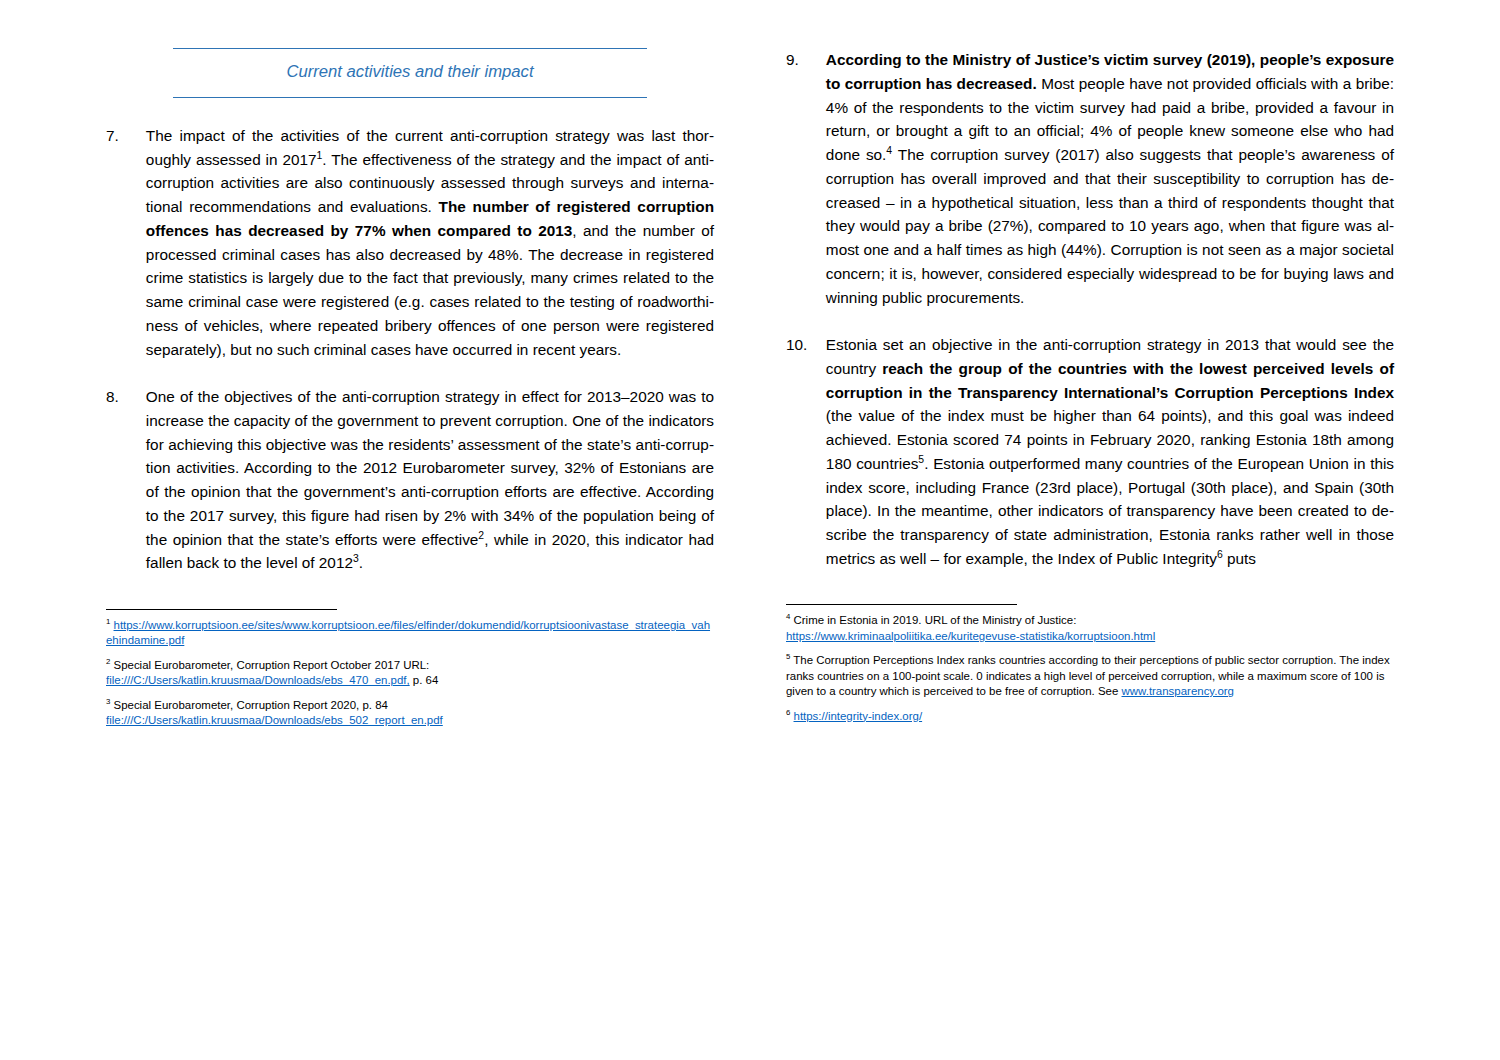Current activities and their impact
7. The impact of the activities of the current anti-corruption strategy was last thoroughly assessed in 20171. The effectiveness of the strategy and the impact of anti-corruption activities are also continuously assessed through surveys and international recommendations and evaluations. The number of registered corruption offences has decreased by 77% when compared to 2013, and the number of processed criminal cases has also decreased by 48%. The decrease in registered crime statistics is largely due to the fact that previously, many crimes related to the same criminal case were registered (e.g. cases related to the testing of roadworthiness of vehicles, where repeated bribery offences of one person were registered separately), but no such criminal cases have occurred in recent years.
8. One of the objectives of the anti-corruption strategy in effect for 2013–2020 was to increase the capacity of the government to prevent corruption. One of the indicators for achieving this objective was the residents’ assessment of the state’s anti-corruption activities. According to the 2012 Eurobarometer survey, 32% of Estonians are of the opinion that the government’s anti-corruption efforts are effective. According to the 2017 survey, this figure had risen by 2% with 34% of the population being of the opinion that the state’s efforts were effective2, while in 2020, this indicator had fallen back to the level of 20123.
1 https://www.korruptsioon.ee/sites/www.korruptsioon.ee/files/elfinder/dokumendid/korruptsioonivastase_strateegia_vahehindamine.pdf
2 Special Eurobarometer, Corruption Report October 2017 URL:
file:///C:/Users/katlin.kruusmaa/Downloads/ebs_470_en.pdf, p. 64
3 Special Eurobarometer, Corruption Report 2020, p. 84
file:///C:/Users/katlin.kruusmaa/Downloads/ebs_502_report_en.pdf
9. According to the Ministry of Justice’s victim survey (2019), people’s exposure to corruption has decreased. Most people have not provided officials with a bribe: 4% of the respondents to the victim survey had paid a bribe, provided a favour in return, or brought a gift to an official; 4% of people knew someone else who had done so.4 The corruption survey (2017) also suggests that people’s awareness of corruption has overall improved and that their susceptibility to corruption has decreased – in a hypothetical situation, less than a third of respondents thought that they would pay a bribe (27%), compared to 10 years ago, when that figure was almost one and a half times as high (44%). Corruption is not seen as a major societal concern; it is, however, considered especially widespread to be for buying laws and winning public procurements.
10. Estonia set an objective in the anti-corruption strategy in 2013 that would see the country reach the group of the countries with the lowest perceived levels of corruption in the Transparency International’s Corruption Perceptions Index (the value of the index must be higher than 64 points), and this goal was indeed achieved. Estonia scored 74 points in February 2020, ranking Estonia 18th among 180 countries5. Estonia outperformed many countries of the European Union in this index score, including France (23rd place), Portugal (30th place), and Spain (30th place). In the meantime, other indicators of transparency have been created to describe the transparency of state administration, Estonia ranks rather well in those metrics as well – for example, the Index of Public Integrity6 puts
4 Crime in Estonia in 2019. URL of the Ministry of Justice:
https://www.kriminaalpoliitika.ee/kuritegevuse-statistika/korruptsioon.html
5 The Corruption Perceptions Index ranks countries according to their perceptions of public sector corruption. The index ranks countries on a 100-point scale. 0 indicates a high level of perceived corruption, while a maximum score of 100 is given to a country which is perceived to be free of corruption. See www.transparency.org
6 https://integrity-index.org/